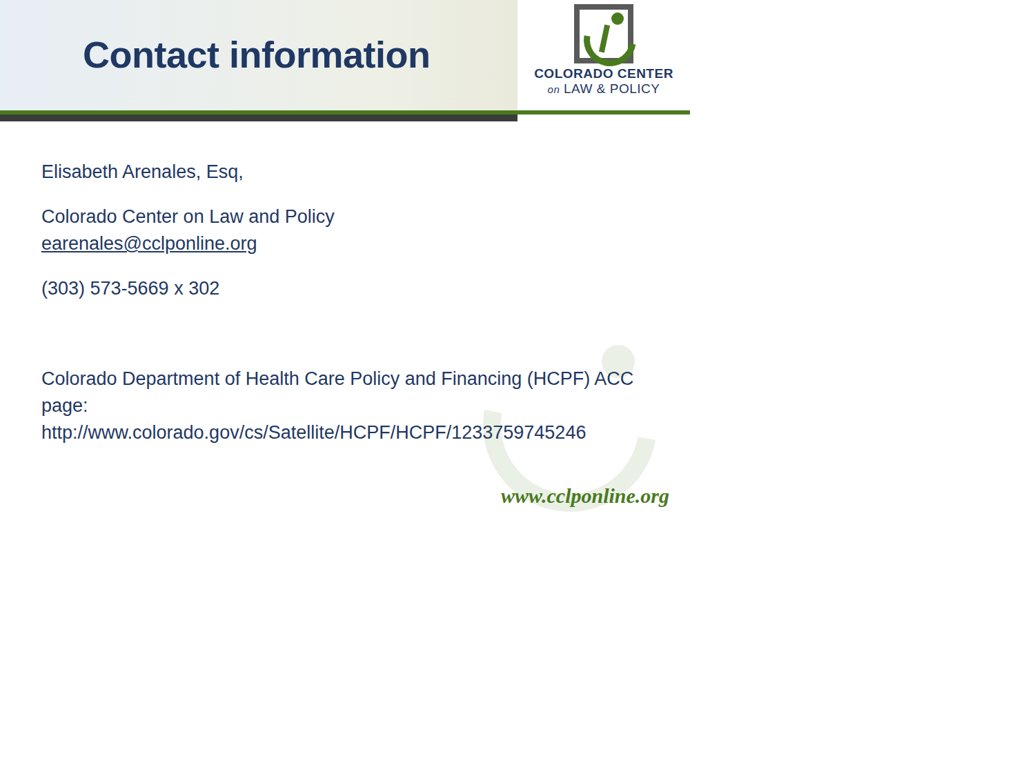Contact information
COLORADO CENTER
on LAW & POLICY
Elisabeth Arenales, Esq,
Colorado Center on Law and Policy
earenales@cclponline.org
(303) 573-5669 x 302
Colorado Department of Health Care Policy and Financing (HCPF) ACC page:
http://www.colorado.gov/cs/Satellite/HCPF/HCPF/1233759745246
www.cclponline.org